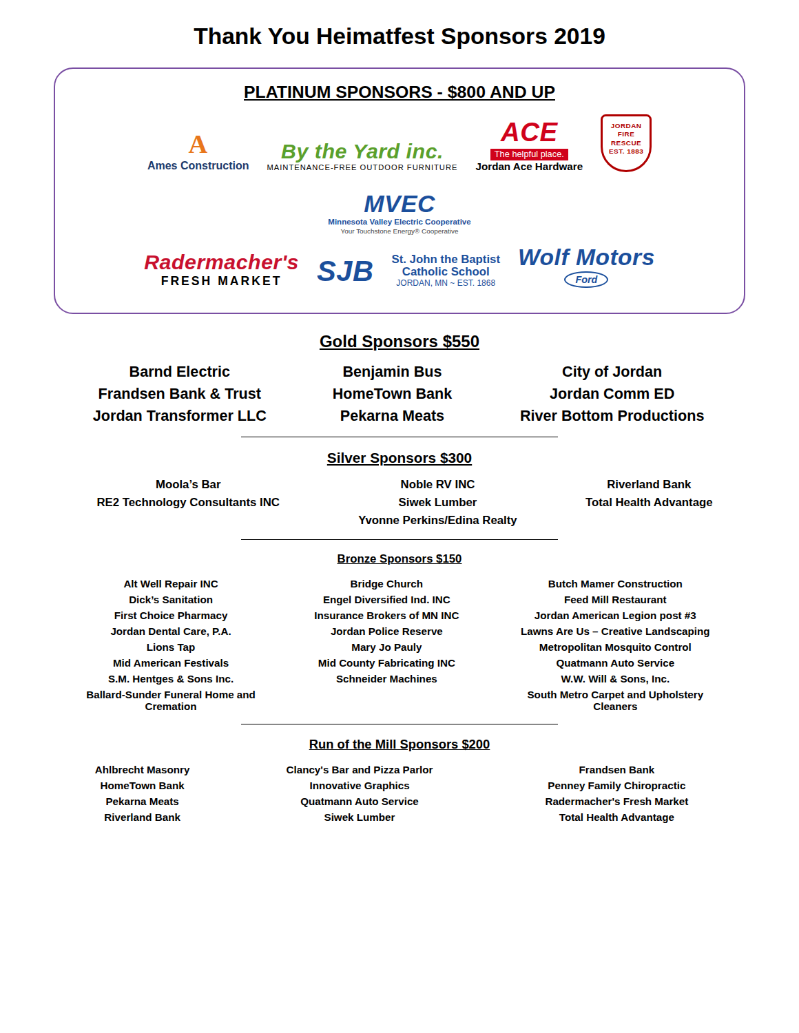Thank You Heimatfest Sponsors 2019
PLATINUM SPONSORS - $800 AND UP
A
Ames Construction
By the Yard inc.
MAINTENANCE-FREE OUTDOOR FURNITURE
ACE
The helpful place.
Jordan Ace Hardware
JORDAN
FIRE
RESCUE
EST. 1883
MVEC
Minnesota Valley Electric Cooperative
Your Touchstone Energy® Cooperative
Radermacher's
FRESH MARKET
SJB
St. John the Baptist
Catholic School
JORDAN, MN ~ EST. 1868
Wolf Motors
Ford
Gold Sponsors $550
| Barnd Electric | Benjamin Bus | City of Jordan |
| Frandsen Bank & Trust | HomeTown Bank | Jordan Comm ED |
| Jordan Transformer LLC | Pekarna Meats | River Bottom Productions |
Silver Sponsors $300
| Moola’s Bar | Noble RV INC | Riverland Bank |
| RE2 Technology Consultants INC | Siwek Lumber | Total Health Advantage |
| | Yvonne Perkins/Edina Realty | |
Bronze Sponsors $150
| Alt Well Repair INC | Bridge Church | Butch Mamer Construction |
| Dick’s Sanitation | Engel Diversified Ind. INC | Feed Mill Restaurant |
| First Choice Pharmacy | Insurance Brokers of MN INC | Jordan American Legion post #3 |
| Jordan Dental Care, P.A. | Jordan Police Reserve | Lawns Are Us – Creative Landscaping |
| Lions Tap | Mary Jo Pauly | Metropolitan Mosquito Control |
| Mid American Festivals | Mid County Fabricating INC | Quatmann Auto Service |
| S.M. Hentges & Sons Inc. | Schneider Machines | W.W. Will & Sons, Inc. |
| Ballard-Sunder Funeral Home and Cremation | | South Metro Carpet and Upholstery Cleaners |
Run of the Mill Sponsors $200
| Ahlbrecht Masonry | Clancy's Bar and Pizza Parlor | Frandsen Bank |
| HomeTown Bank | Innovative Graphics | Penney Family Chiropractic |
| Pekarna Meats | Quatmann Auto Service | Radermacher's Fresh Market |
| Riverland Bank | Siwek Lumber | Total Health Advantage |